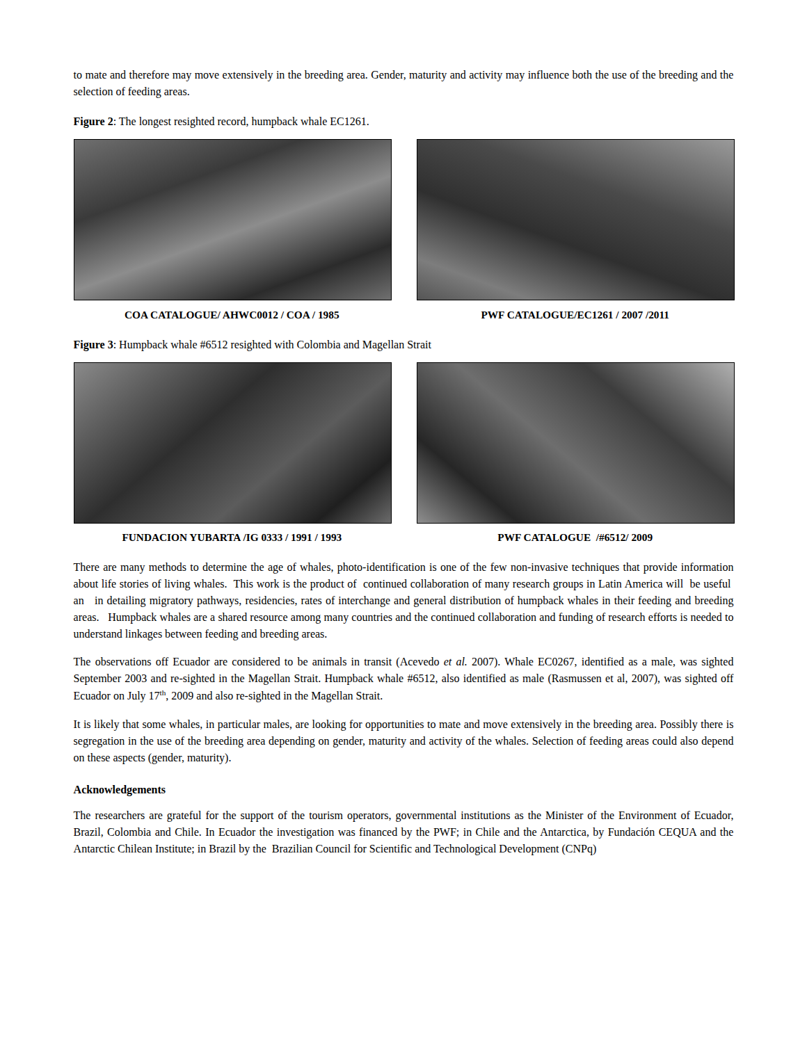to mate and therefore may move extensively in the breeding area. Gender, maturity and activity may influence both the use of the breeding and the selection of feeding areas.
Figure 2: The longest resighted record, humpback whale EC1261.
COA CATALOGUE/ AHWC0012 / COA / 1985
PWF CATALOGUE/EC1261 / 2007 /2011
Figure 3: Humpback whale #6512 resighted with Colombia and Magellan Strait
FUNDACION YUBARTA /IG 0333 / 1991 / 1993
PWF CATALOGUE /#6512/ 2009
There are many methods to determine the age of whales, photo-identification is one of the few non-invasive techniques that provide information about life stories of living whales. This work is the product of continued collaboration of many research groups in Latin America will be useful an in detailing migratory pathways, residencies, rates of interchange and general distribution of humpback whales in their feeding and breeding areas. Humpback whales are a shared resource among many countries and the continued collaboration and funding of research efforts is needed to understand linkages between feeding and breeding areas.
The observations off Ecuador are considered to be animals in transit (Acevedo et al. 2007). Whale EC0267, identified as a male, was sighted September 2003 and re-sighted in the Magellan Strait. Humpback whale #6512, also identified as male (Rasmussen et al, 2007), was sighted off Ecuador on July 17th, 2009 and also re-sighted in the Magellan Strait.
It is likely that some whales, in particular males, are looking for opportunities to mate and move extensively in the breeding area. Possibly there is segregation in the use of the breeding area depending on gender, maturity and activity of the whales. Selection of feeding areas could also depend on these aspects (gender, maturity).
Acknowledgements
The researchers are grateful for the support of the tourism operators, governmental institutions as the Minister of the Environment of Ecuador, Brazil, Colombia and Chile. In Ecuador the investigation was financed by the PWF; in Chile and the Antarctica, by Fundación CEQUA and the Antarctic Chilean Institute; in Brazil by the Brazilian Council for Scientific and Technological Development (CNPq)